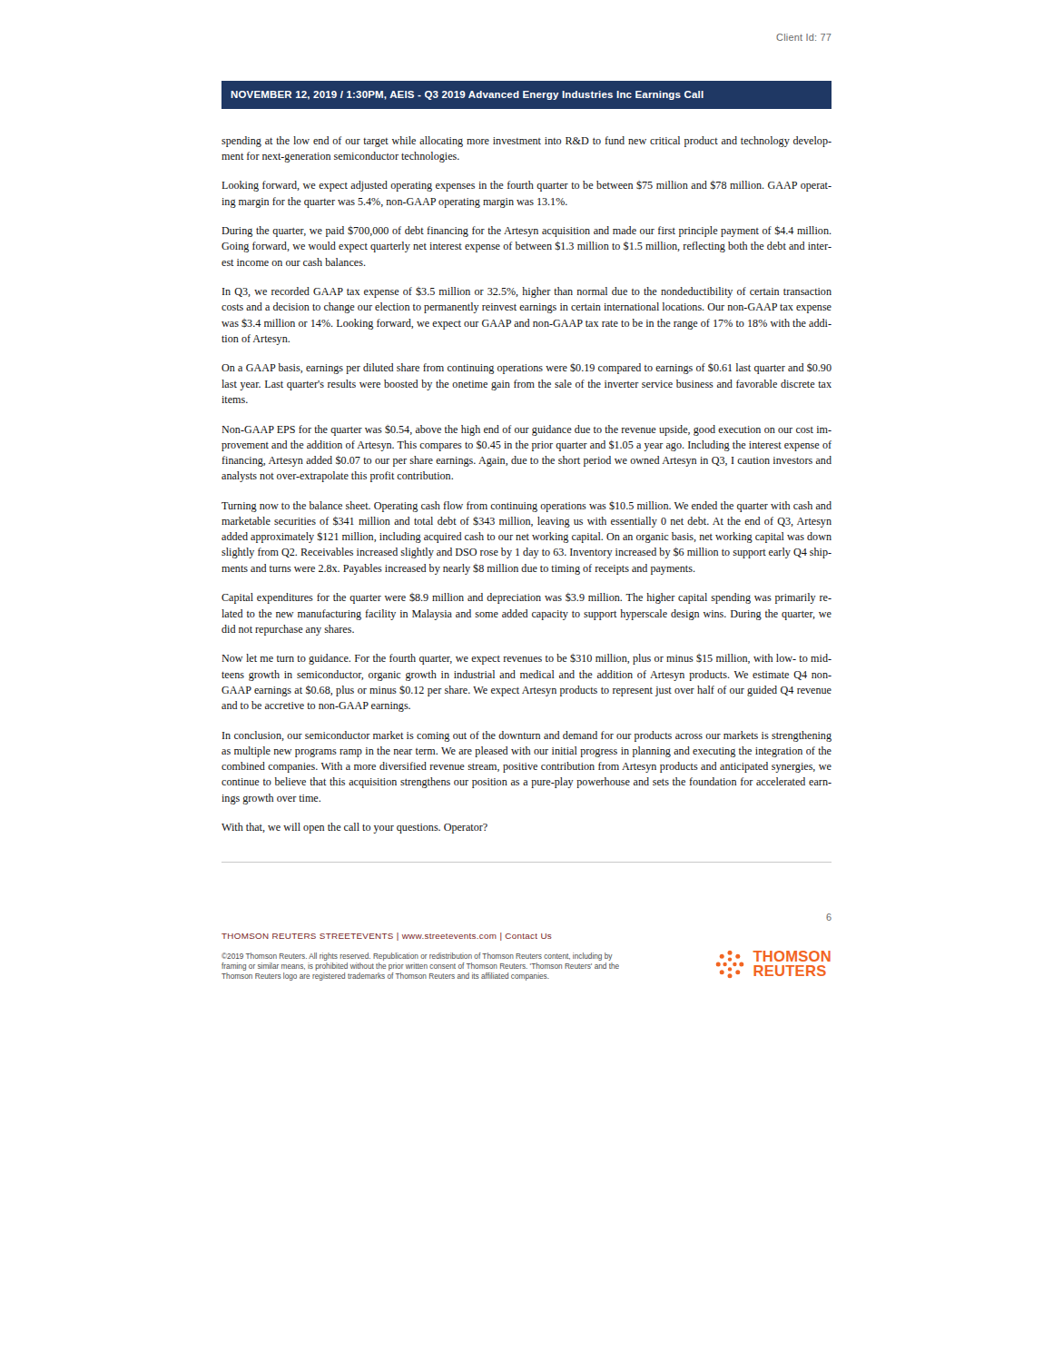Client Id: 77
NOVEMBER 12, 2019 / 1:30PM, AEIS - Q3 2019 Advanced Energy Industries Inc Earnings Call
spending at the low end of our target while allocating more investment into R&D to fund new critical product and technology development for next-generation semiconductor technologies.
Looking forward, we expect adjusted operating expenses in the fourth quarter to be between $75 million and $78 million. GAAP operating margin for the quarter was 5.4%, non-GAAP operating margin was 13.1%.
During the quarter, we paid $700,000 of debt financing for the Artesyn acquisition and made our first principle payment of $4.4 million. Going forward, we would expect quarterly net interest expense of between $1.3 million to $1.5 million, reflecting both the debt and interest income on our cash balances.
In Q3, we recorded GAAP tax expense of $3.5 million or 32.5%, higher than normal due to the nondeductibility of certain transaction costs and a decision to change our election to permanently reinvest earnings in certain international locations. Our non-GAAP tax expense was $3.4 million or 14%. Looking forward, we expect our GAAP and non-GAAP tax rate to be in the range of 17% to 18% with the addition of Artesyn.
On a GAAP basis, earnings per diluted share from continuing operations were $0.19 compared to earnings of $0.61 last quarter and $0.90 last year. Last quarter's results were boosted by the onetime gain from the sale of the inverter service business and favorable discrete tax items.
Non-GAAP EPS for the quarter was $0.54, above the high end of our guidance due to the revenue upside, good execution on our cost improvement and the addition of Artesyn. This compares to $0.45 in the prior quarter and $1.05 a year ago. Including the interest expense of financing, Artesyn added $0.07 to our per share earnings. Again, due to the short period we owned Artesyn in Q3, I caution investors and analysts not over-extrapolate this profit contribution.
Turning now to the balance sheet. Operating cash flow from continuing operations was $10.5 million. We ended the quarter with cash and marketable securities of $341 million and total debt of $343 million, leaving us with essentially 0 net debt. At the end of Q3, Artesyn added approximately $121 million, including acquired cash to our net working capital. On an organic basis, net working capital was down slightly from Q2. Receivables increased slightly and DSO rose by 1 day to 63. Inventory increased by $6 million to support early Q4 shipments and turns were 2.8x. Payables increased by nearly $8 million due to timing of receipts and payments.
Capital expenditures for the quarter were $8.9 million and depreciation was $3.9 million. The higher capital spending was primarily related to the new manufacturing facility in Malaysia and some added capacity to support hyperscale design wins. During the quarter, we did not repurchase any shares.
Now let me turn to guidance. For the fourth quarter, we expect revenues to be $310 million, plus or minus $15 million, with low- to mid-teens growth in semiconductor, organic growth in industrial and medical and the addition of Artesyn products. We estimate Q4 non-GAAP earnings at $0.68, plus or minus $0.12 per share. We expect Artesyn products to represent just over half of our guided Q4 revenue and to be accretive to non-GAAP earnings.
In conclusion, our semiconductor market is coming out of the downturn and demand for our products across our markets is strengthening as multiple new programs ramp in the near term. We are pleased with our initial progress in planning and executing the integration of the combined companies. With a more diversified revenue stream, positive contribution from Artesyn products and anticipated synergies, we continue to believe that this acquisition strengthens our position as a pure-play powerhouse and sets the foundation for accelerated earnings growth over time.
With that, we will open the call to your questions. Operator?
6
THOMSON REUTERS STREETEVENTS | www.streetevents.com | Contact Us
©2019 Thomson Reuters. All rights reserved. Republication or redistribution of Thomson Reuters content, including by framing or similar means, is prohibited without the prior written consent of Thomson Reuters. 'Thomson Reuters' and the Thomson Reuters logo are registered trademarks of Thomson Reuters and its affiliated companies.
THOMSONREUTERS